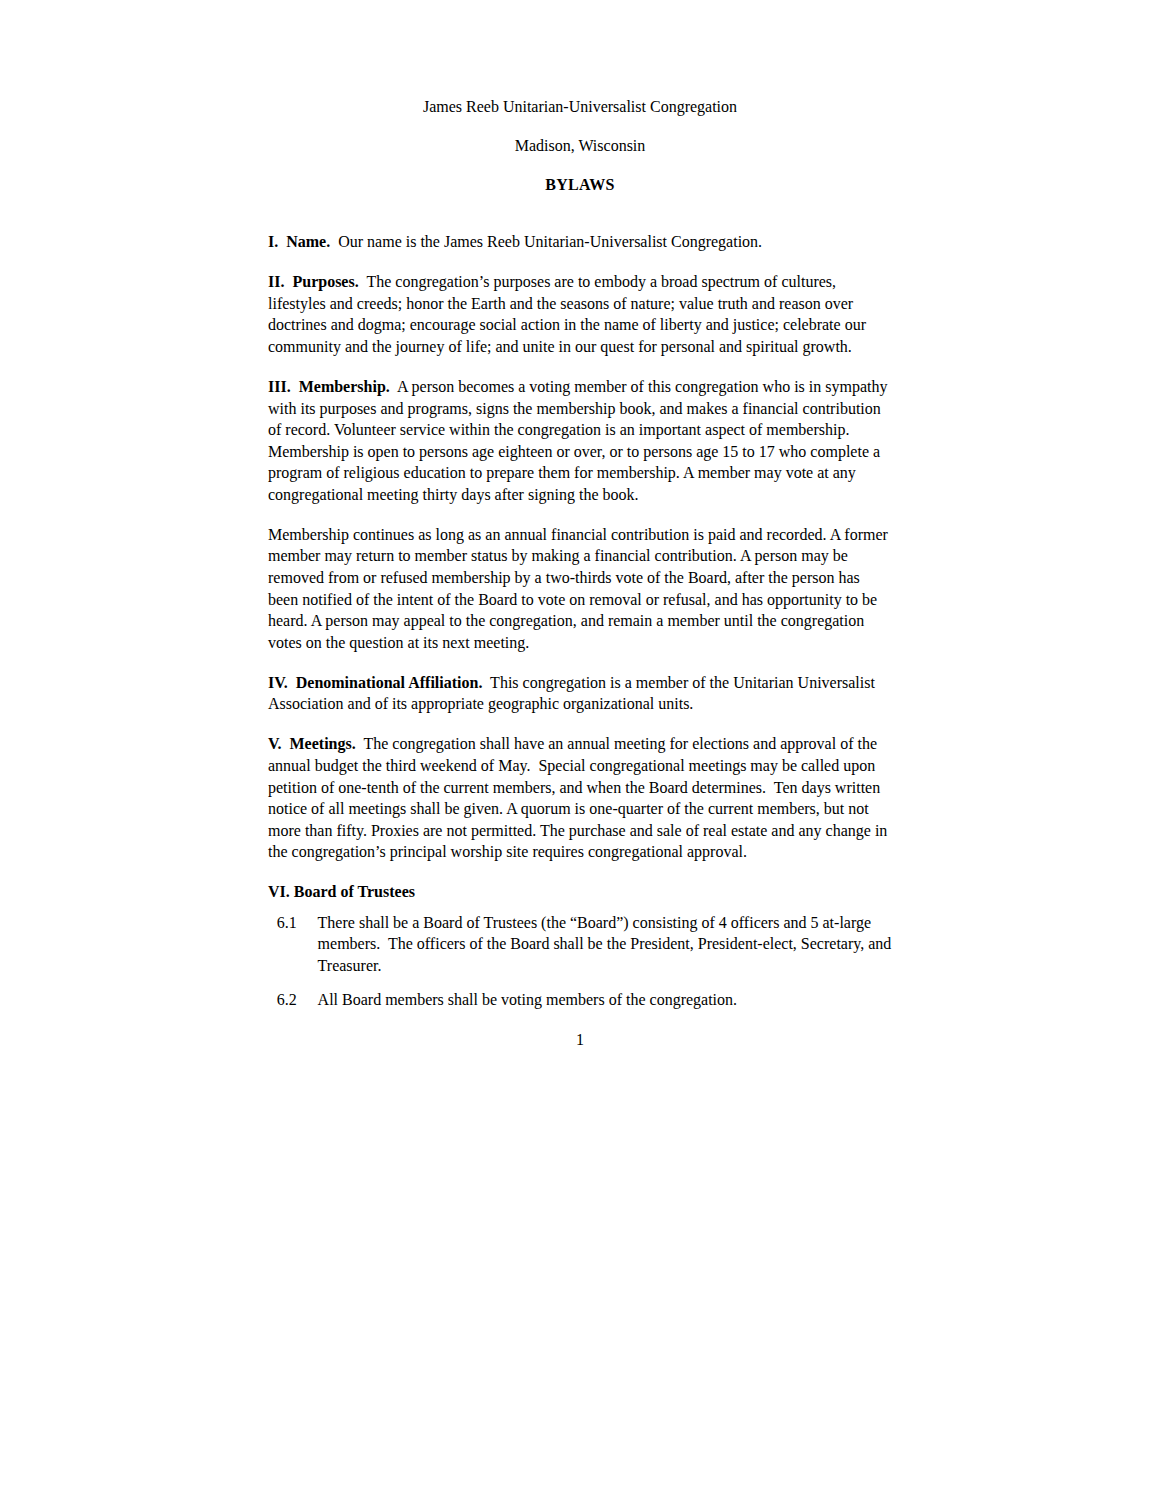James Reeb Unitarian-Universalist Congregation
Madison, Wisconsin
BYLAWS
I. Name. Our name is the James Reeb Unitarian-Universalist Congregation.
II. Purposes. The congregation’s purposes are to embody a broad spectrum of cultures, lifestyles and creeds; honor the Earth and the seasons of nature; value truth and reason over doctrines and dogma; encourage social action in the name of liberty and justice; celebrate our community and the journey of life; and unite in our quest for personal and spiritual growth.
III. Membership. A person becomes a voting member of this congregation who is in sympathy with its purposes and programs, signs the membership book, and makes a financial contribution of record. Volunteer service within the congregation is an important aspect of membership. Membership is open to persons age eighteen or over, or to persons age 15 to 17 who complete a program of religious education to prepare them for membership. A member may vote at any congregational meeting thirty days after signing the book.
Membership continues as long as an annual financial contribution is paid and recorded. A former member may return to member status by making a financial contribution. A person may be removed from or refused membership by a two-thirds vote of the Board, after the person has been notified of the intent of the Board to vote on removal or refusal, and has opportunity to be heard. A person may appeal to the congregation, and remain a member until the congregation votes on the question at its next meeting.
IV. Denominational Affiliation. This congregation is a member of the Unitarian Universalist Association and of its appropriate geographic organizational units.
V. Meetings. The congregation shall have an annual meeting for elections and approval of the annual budget the third weekend of May. Special congregational meetings may be called upon petition of one-tenth of the current members, and when the Board determines. Ten days written notice of all meetings shall be given. A quorum is one-quarter of the current members, but not more than fifty. Proxies are not permitted. The purchase and sale of real estate and any change in the congregation’s principal worship site requires congregational approval.
VI. Board of Trustees
6.1 There shall be a Board of Trustees (the “Board”) consisting of 4 officers and 5 at-large members. The officers of the Board shall be the President, President-elect, Secretary, and Treasurer.
6.2 All Board members shall be voting members of the congregation.
1